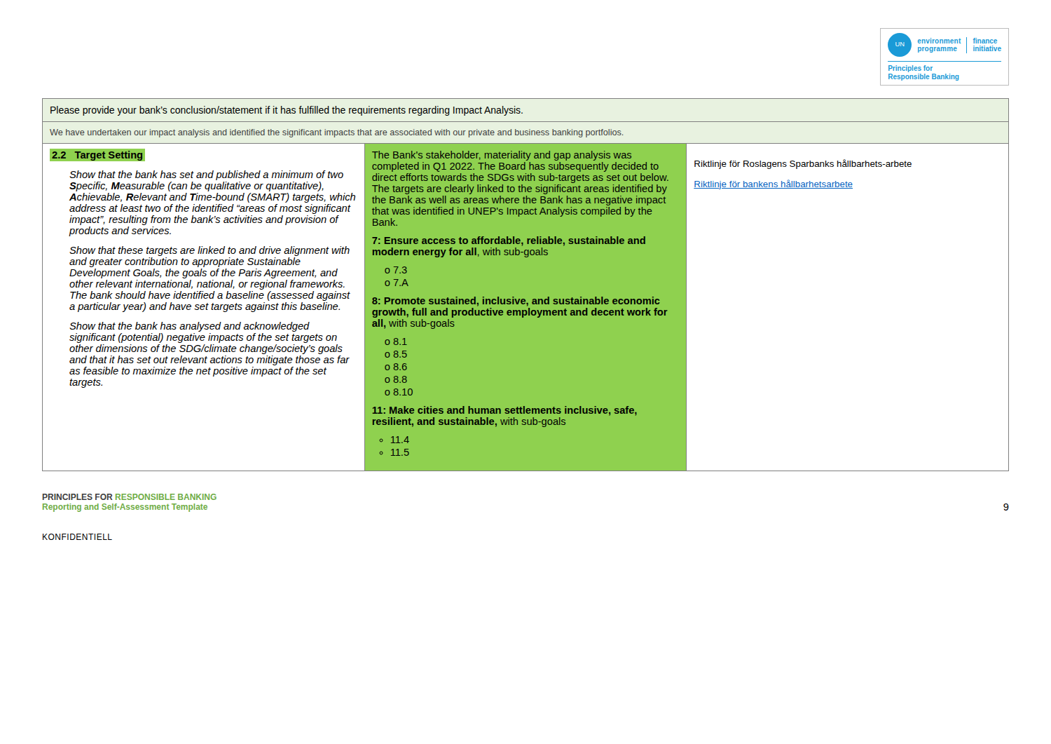UN
environment
programme
finance
initiative
Principles for
Responsible Banking
| Please provide your bank’s conclusion/statement if it has fulfilled the requirements regarding Impact Analysis. |
| We have undertaken our impact analysis and identified the significant impacts that are associated with our private and business banking portfolios. |
| 2.2 Target Setting Show that the bank has set and published a minimum of two S pecific, M easurable (can be qualitative or quantitative), A chievable, R elevant and T ime-bound (SMART) targets, which address at least two of the identified “areas of most significant impact”, resulting from the bank’s activities and provision of products and services. Show that these targets are linked to and drive alignment with and greater contribution to appropriate Sustainable Development Goals, the goals of the Paris Agreement, and other relevant international, national, or regional frameworks. The bank should have identified a baseline (assessed against a particular year) and have set targets against this baseline. Show that the bank has analysed and acknowledged significant (potential) negative impacts of the set targets on other dimensions of the SDG/climate change/society’s goals and that it has set out relevant actions to mitigate those as far as feasible to maximize the net positive impact of the set targets. | The Bank's stakeholder, materiality and gap analysis was completed in Q1 2022. The Board has subsequently decided to direct efforts towards the SDGs with sub-targets as set out below. The targets are clearly linked to the significant areas identified by the Bank as well as areas where the Bank has a negative impact that was identified in UNEP's Impact Analysis compiled by the Bank. 7: Ensure access to affordable, reliable, sustainable and modern energy for all , with sub-goals o 7.3 o 7.A 8: Promote sustained, inclusive, and sustainable economic growth, full and productive employment and decent work for all, with sub-goals o 8.1 o 8.5 o 8.6 o 8.8 o 8.10 11: Make cities and human settlements inclusive, safe, resilient, and sustainable, with sub-goals 11.4 11.5 | Riktlinje för Roslagens Sparbanks hållbarhets-arbete Riktlinje för bankens hållbarhetsarbete |
PRINCIPLES FOR RESPONSIBLE BANKING
Reporting and Self-Assessment Template
9
KONFIDENTIELL